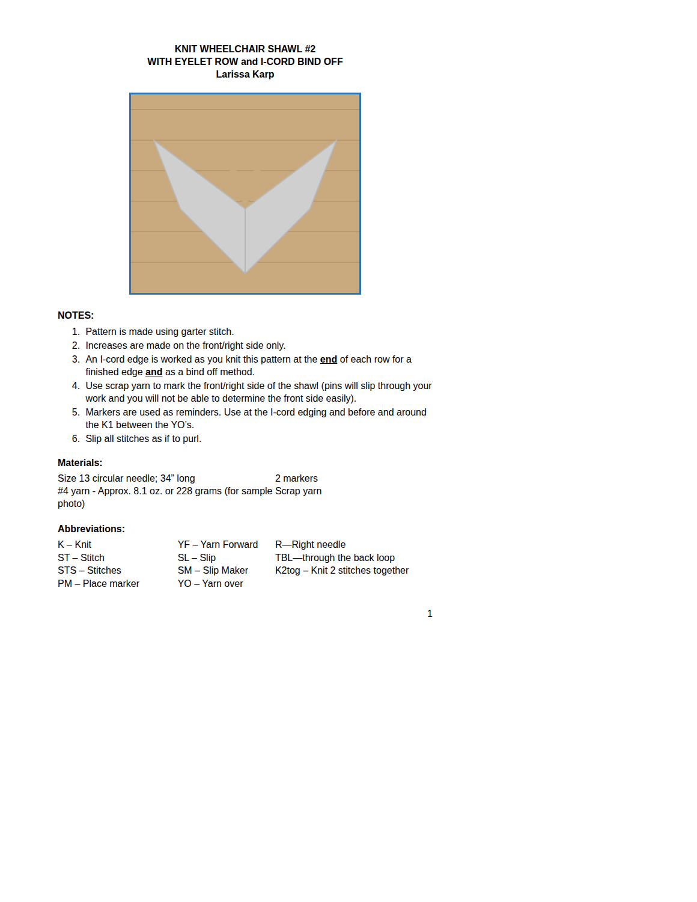KNIT WHEELCHAIR SHAWL #2 WITH EYELET ROW and I-CORD BIND OFF Larissa Karp
NOTES:
Pattern is made using garter stitch.
Increases are made on the front/right side only.
An I-cord edge is worked as you knit this pattern at the end of each row for a finished edge and as a bind off method.
Use scrap yarn to mark the front/right side of the shawl (pins will slip through your work and you will not be able to determine the front side easily).
Markers are used as reminders. Use at the I-cord edging and before and around the K1 between the YO’s.
Slip all stitches as if to purl.
Materials:
| Size 13 circular needle; 34” long | 2 markers |
| #4 yarn - Approx. 8.1 oz. or 228 grams (for sample photo) | Scrap yarn |
Abbreviations:
| K – Knit | YF – Yarn Forward | R—Right needle |
| ST – Stitch | SL – Slip | TBL—through the back loop |
| STS – Stitches | SM – Slip Maker | K2tog – Knit 2 stitches together |
| PM – Place marker | YO – Yarn over | |
1